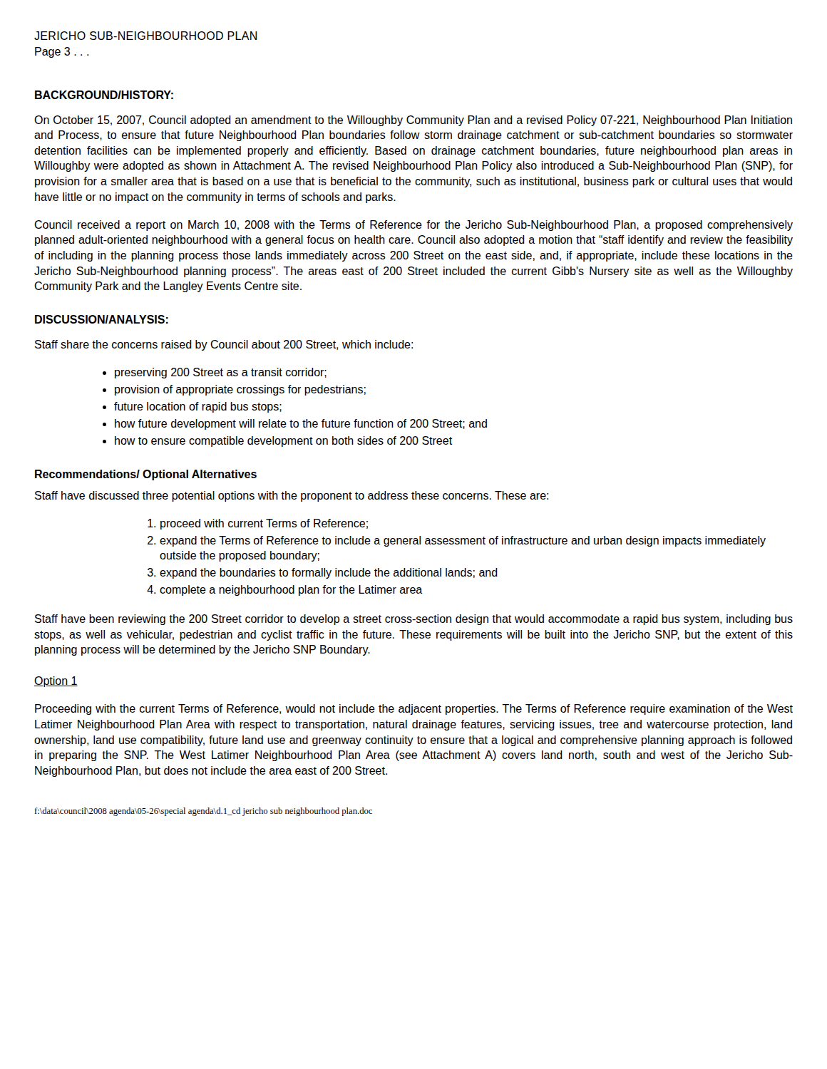JERICHO SUB-NEIGHBOURHOOD PLAN
Page 3 . . .
BACKGROUND/HISTORY:
On October 15, 2007, Council adopted an amendment to the Willoughby Community Plan and a revised Policy 07-221, Neighbourhood Plan Initiation and Process, to ensure that future Neighbourhood Plan boundaries follow storm drainage catchment or sub-catchment boundaries so stormwater detention facilities can be implemented properly and efficiently. Based on drainage catchment boundaries, future neighbourhood plan areas in Willoughby were adopted as shown in Attachment A. The revised Neighbourhood Plan Policy also introduced a Sub-Neighbourhood Plan (SNP), for provision for a smaller area that is based on a use that is beneficial to the community, such as institutional, business park or cultural uses that would have little or no impact on the community in terms of schools and parks.
Council received a report on March 10, 2008 with the Terms of Reference for the Jericho Sub-Neighbourhood Plan, a proposed comprehensively planned adult-oriented neighbourhood with a general focus on health care. Council also adopted a motion that “staff identify and review the feasibility of including in the planning process those lands immediately across 200 Street on the east side, and, if appropriate, include these locations in the Jericho Sub-Neighbourhood planning process”. The areas east of 200 Street included the current Gibb's Nursery site as well as the Willoughby Community Park and the Langley Events Centre site.
DISCUSSION/ANALYSIS:
Staff share the concerns raised by Council about 200 Street, which include:
preserving 200 Street as a transit corridor;
provision of appropriate crossings for pedestrians;
future location of rapid bus stops;
how future development will relate to the future function of 200 Street; and
how to ensure compatible development on both sides of 200 Street
Recommendations/ Optional Alternatives
Staff have discussed three potential options with the proponent to address these concerns. These are:
proceed with current Terms of Reference;
expand the Terms of Reference to include a general assessment of infrastructure and urban design impacts immediately outside the proposed boundary;
expand the boundaries to formally include the additional lands; and
complete a neighbourhood plan for the Latimer area
Staff have been reviewing the 200 Street corridor to develop a street cross-section design that would accommodate a rapid bus system, including bus stops, as well as vehicular, pedestrian and cyclist traffic in the future. These requirements will be built into the Jericho SNP, but the extent of this planning process will be determined by the Jericho SNP Boundary.
Option 1
Proceeding with the current Terms of Reference, would not include the adjacent properties. The Terms of Reference require examination of the West Latimer Neighbourhood Plan Area with respect to transportation, natural drainage features, servicing issues, tree and watercourse protection, land ownership, land use compatibility, future land use and greenway continuity to ensure that a logical and comprehensive planning approach is followed in preparing the SNP. The West Latimer Neighbourhood Plan Area (see Attachment A) covers land north, south and west of the Jericho Sub-Neighbourhood Plan, but does not include the area east of 200 Street.
f:\data\council\2008 agenda\05-26\special agenda\d.1_cd jericho sub neighbourhood plan.doc